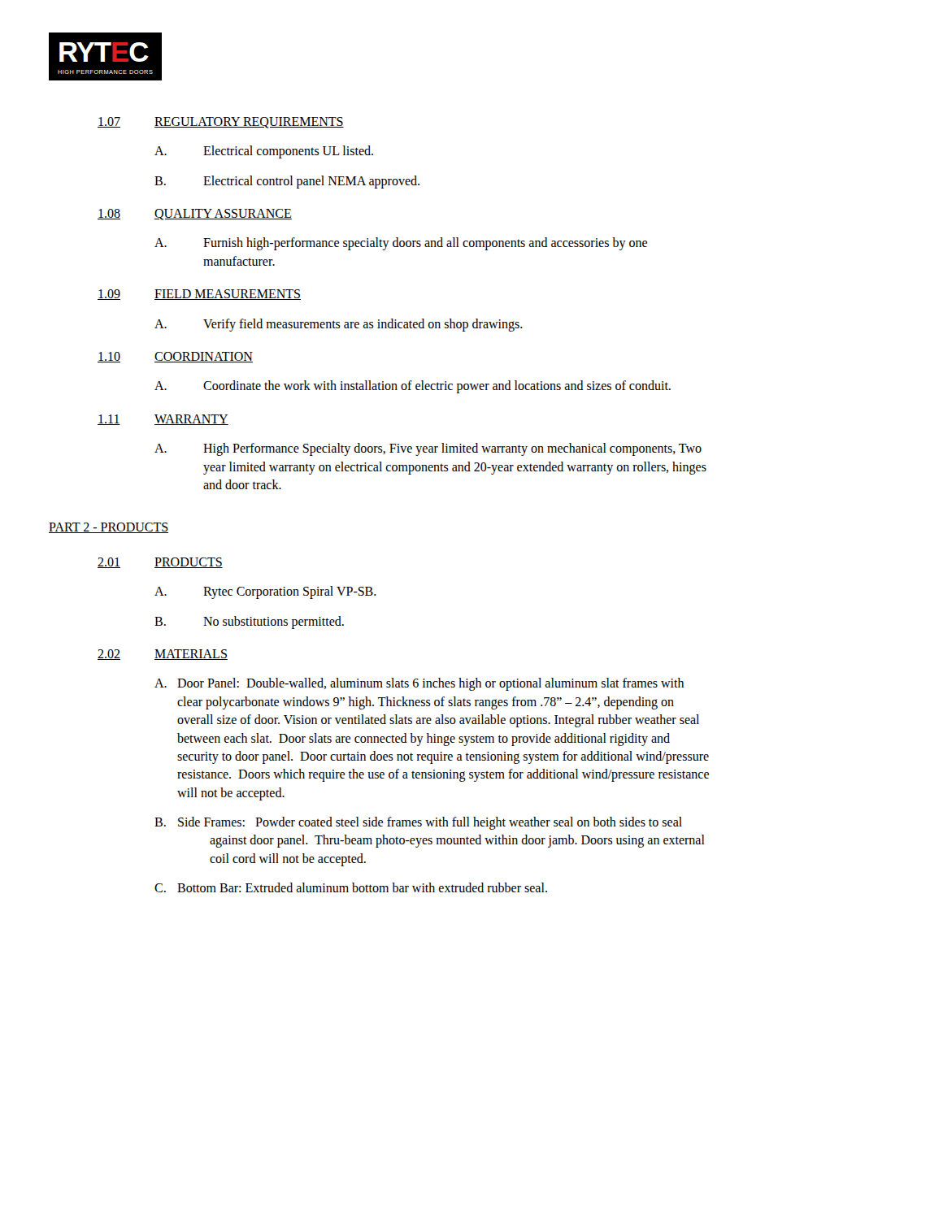RYTEC
HIGH PERFORMANCE DOORS
1.07
REGULATORY REQUIREMENTS
A.
Electrical components UL listed.
B.
Electrical control panel NEMA approved.
1.08
QUALITY ASSURANCE
A.
Furnish high-performance specialty doors and all components and accessories by one manufacturer.
1.09
FIELD MEASUREMENTS
A.
Verify field measurements are as indicated on shop drawings.
1.10
COORDINATION
A.
Coordinate the work with installation of electric power and locations and sizes of conduit.
1.11
WARRANTY
A.
High Performance Specialty doors, Five year limited warranty on mechanical components, Two year limited warranty on electrical components and 20-year extended warranty on rollers, hinges and door track.
PART 2 - PRODUCTS
2.01
PRODUCTS
A.
Rytec Corporation Spiral VP-SB.
B.
No substitutions permitted.
2.02
MATERIALS
A.
Door Panel: Double-walled, aluminum slats 6 inches high or optional aluminum slat frames with clear polycarbonate windows 9” high. Thickness of slats ranges from .78” – 2.4”, depending on overall size of door. Vision or ventilated slats are also available options. Integral rubber weather seal between each slat. Door slats are connected by hinge system to provide additional rigidity and security to door panel. Door curtain does not require a tensioning system for additional wind/pressure resistance. Doors which require the use of a tensioning system for additional wind/pressure resistance will not be accepted.
B.
Side Frames: Powder coated steel side frames with full height weather seal on both sides to seal against door panel. Thru-beam photo-eyes mounted within door jamb. Doors using an external coil cord will not be accepted.
C.
Bottom Bar: Extruded aluminum bottom bar with extruded rubber seal.